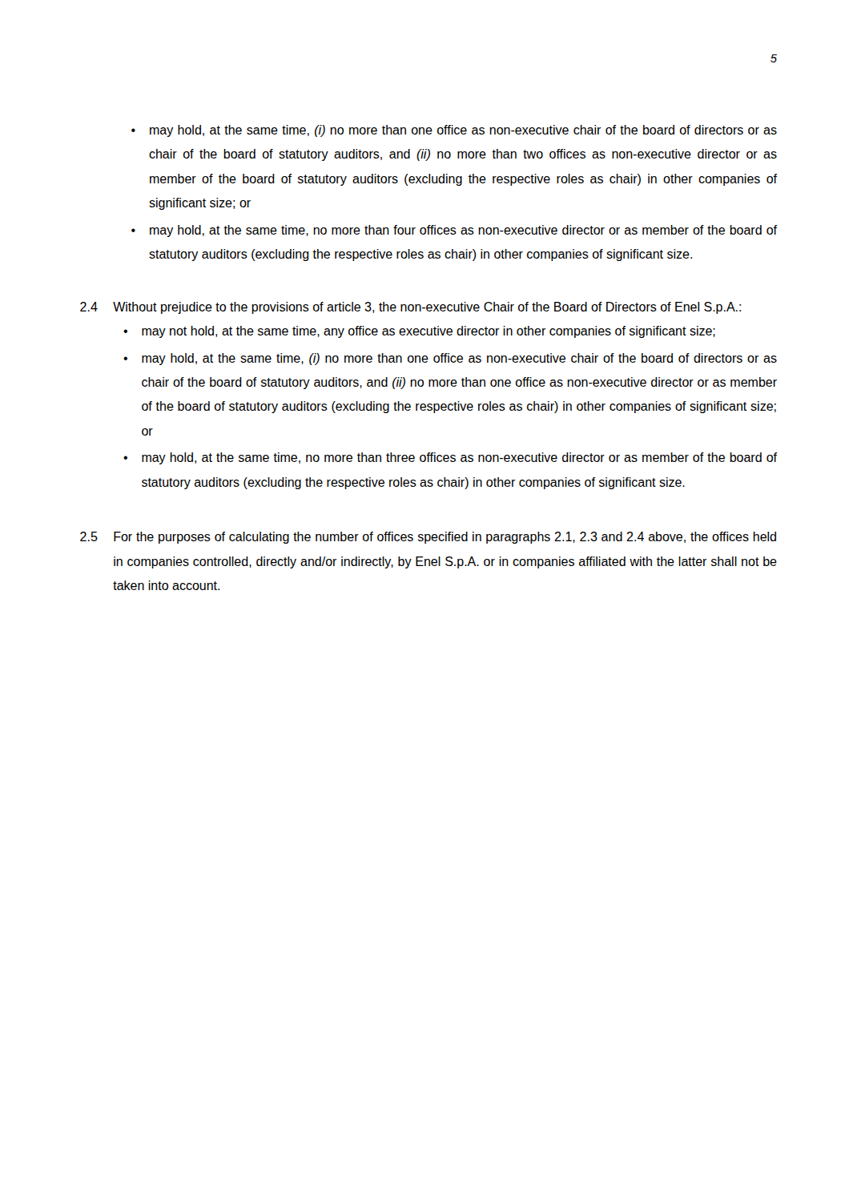5
may hold, at the same time, (i) no more than one office as non-executive chair of the board of directors or as chair of the board of statutory auditors, and (ii) no more than two offices as non-executive director or as member of the board of statutory auditors (excluding the respective roles as chair) in other companies of significant size; or
may hold, at the same time, no more than four offices as non-executive director or as member of the board of statutory auditors (excluding the respective roles as chair) in other companies of significant size.
2.4
Without prejudice to the provisions of article 3, the non-executive Chair of the Board of Directors of Enel S.p.A.:
may not hold, at the same time, any office as executive director in other companies of significant size;
may hold, at the same time, (i) no more than one office as non-executive chair of the board of directors or as chair of the board of statutory auditors, and (ii) no more than one office as non-executive director or as member of the board of statutory auditors (excluding the respective roles as chair) in other companies of significant size; or
may hold, at the same time, no more than three offices as non-executive director or as member of the board of statutory auditors (excluding the respective roles as chair) in other companies of significant size.
2.5
For the purposes of calculating the number of offices specified in paragraphs 2.1, 2.3 and 2.4 above, the offices held in companies controlled, directly and/or indirectly, by Enel S.p.A. or in companies affiliated with the latter shall not be taken into account.